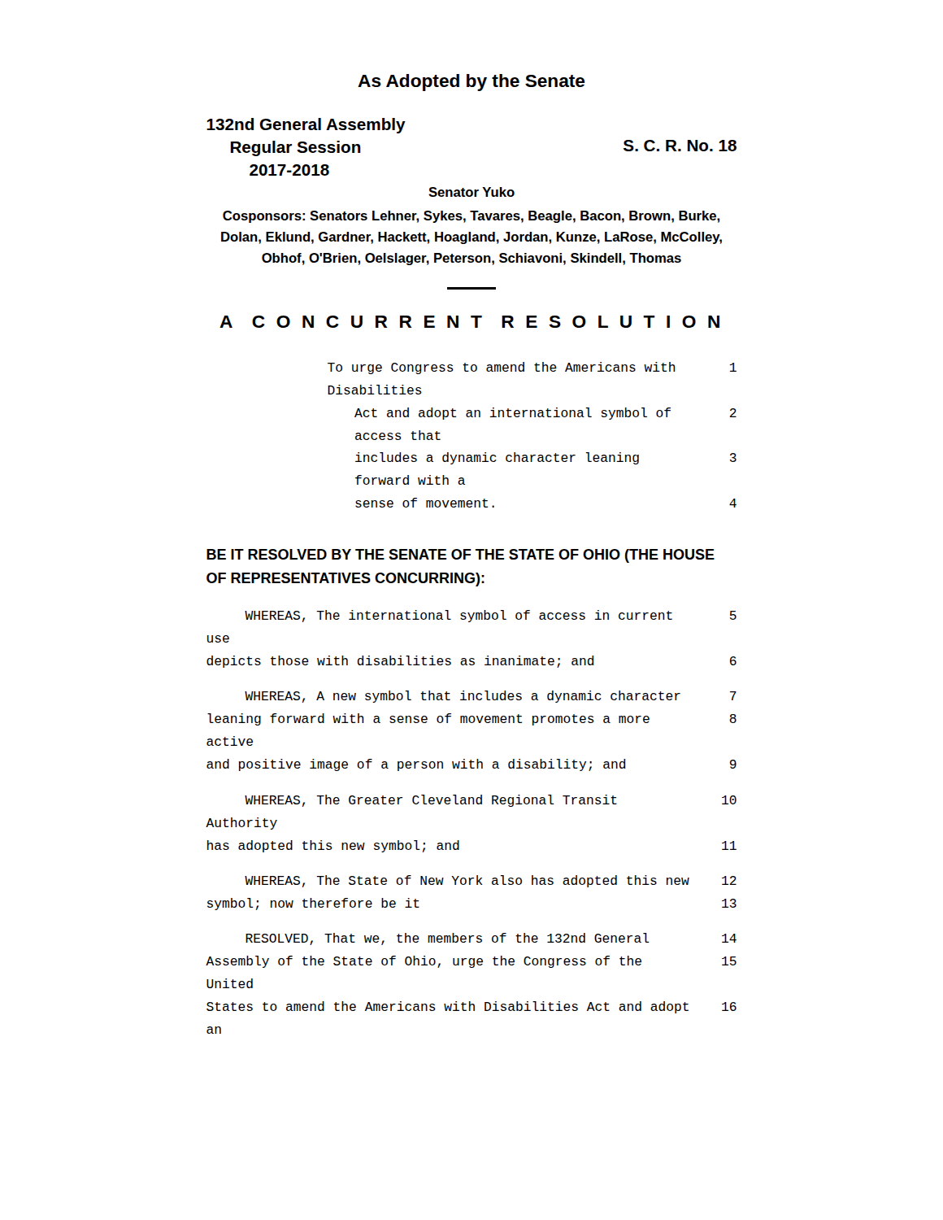As Adopted by the Senate
| 132nd General Assembly Regular Session 2017-2018 | S. C. R. No. 18 |
Senator Yuko
Cosponsors: Senators Lehner, Sykes, Tavares, Beagle, Bacon, Brown, Burke, Dolan, Eklund, Gardner, Hackett, Hoagland, Jordan, Kunze, LaRose, McColley, Obhof, O'Brien, Oelslager, Peterson, Schiavoni, Skindell, Thomas
A C O N C U R R E N T R E S O L U T I O N
| To urge Congress to amend the Americans with Disabilities | 1 |
| Act and adopt an international symbol of access that | 2 |
| includes a dynamic character leaning forward with a | 3 |
| sense of movement. | 4 |
BE IT RESOLVED BY THE SENATE OF THE STATE OF OHIO (THE HOUSE OF REPRESENTATIVES CONCURRING):
| WHEREAS, The international symbol of access in current use | 5 |
| depicts those with disabilities as inanimate; and | 6 |
| WHEREAS, A new symbol that includes a dynamic character | 7 |
| leaning forward with a sense of movement promotes a more active | 8 |
| and positive image of a person with a disability; and | 9 |
| WHEREAS, The Greater Cleveland Regional Transit Authority | 10 |
| has adopted this new symbol; and | 11 |
| WHEREAS, The State of New York also has adopted this new | 12 |
| symbol; now therefore be it | 13 |
| RESOLVED, That we, the members of the 132nd General | 14 |
| Assembly of the State of Ohio, urge the Congress of the United | 15 |
| States to amend the Americans with Disabilities Act and adopt an | 16 |